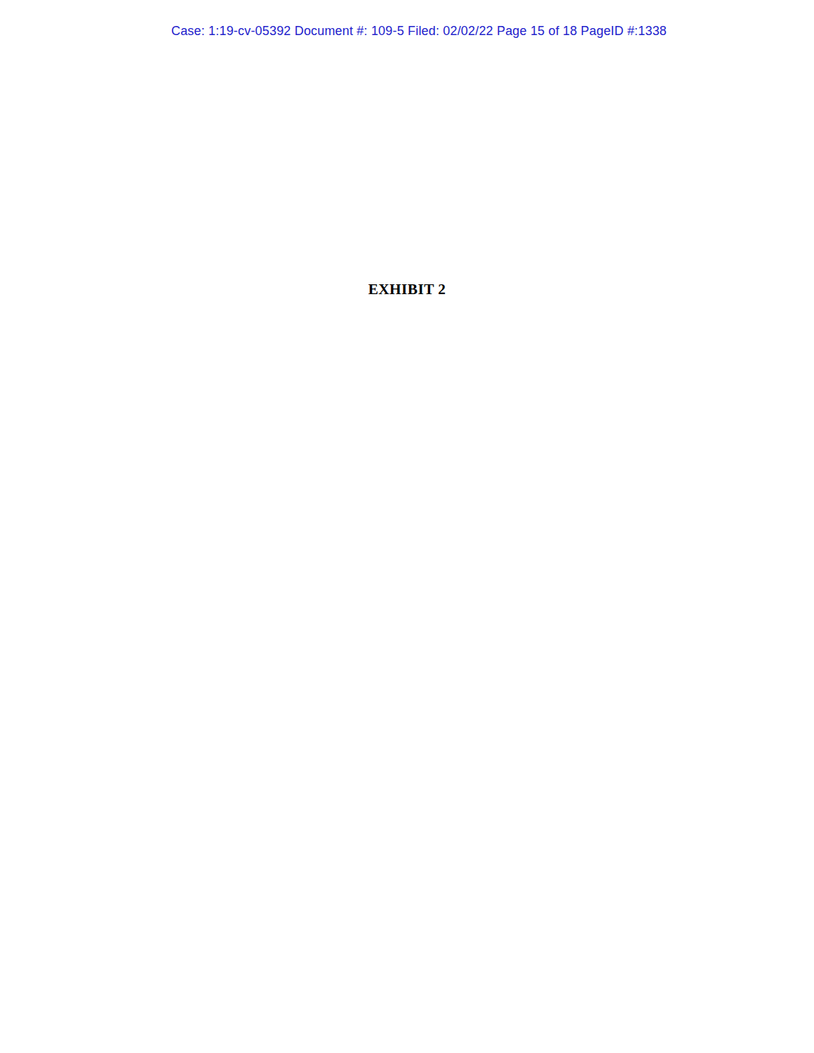Case: 1:19-cv-05392 Document #: 109-5 Filed: 02/02/22 Page 15 of 18 PageID #:1338
EXHIBIT 2